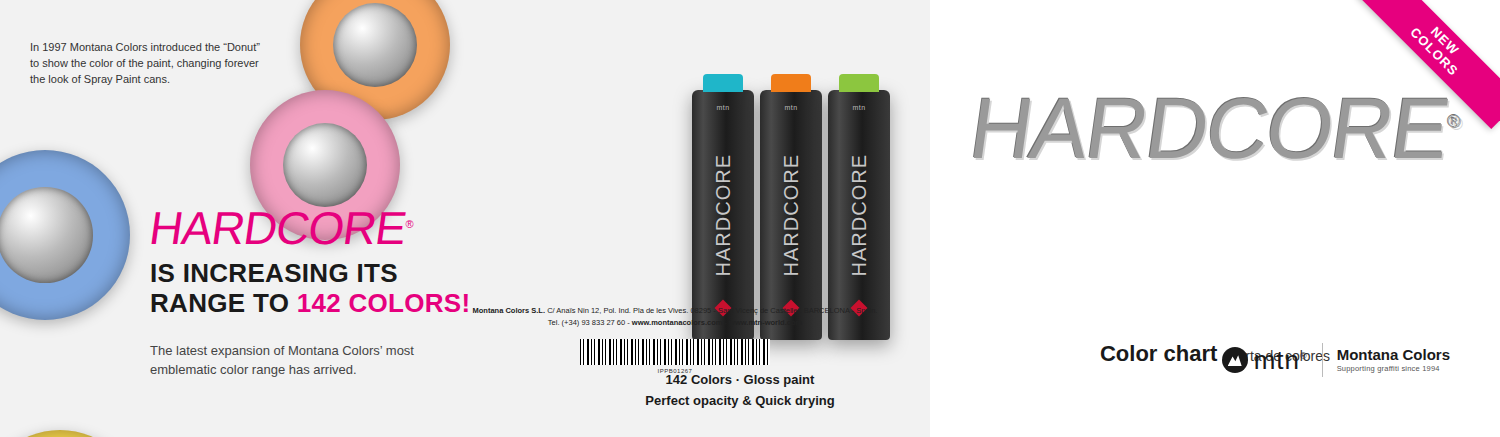In 1997 Montana Colors introduced the “Donut” to show the color of the paint, changing forever the look of Spray Paint cans.
HARDCORE®
IS INCREASING ITS
RANGE TO 142 COLORS!
The latest expansion of Montana Colors’ most emblematic color range has arrived.
mtn HARDCORE
mtn HARDCORE
mtn HARDCORE
142 Colors · Gloss paint
Perfect opacity & Quick drying
mtn
Montana Colors S.L. C/ Anaïs Nin 12, Pol. Ind. Pla de les Vives. 08295 - Sant Vicenç de Castellet. BARCELONA - Spain.
Tel. (+34) 93 833 27 60 - www.montanacolors.com - www.mtn-world.com
IPPB01267
NEW
COLORS
HARDCORE®
Color chart Carta de colores
mtn®
Montana Colors
Supporting graffiti since 1994